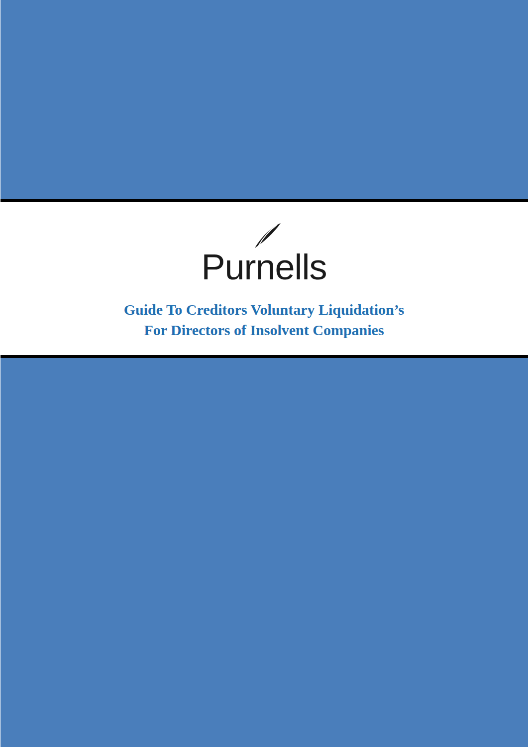Purnells
Guide To Creditors Voluntary Liquidation’s
For Directors of Insolvent Companies